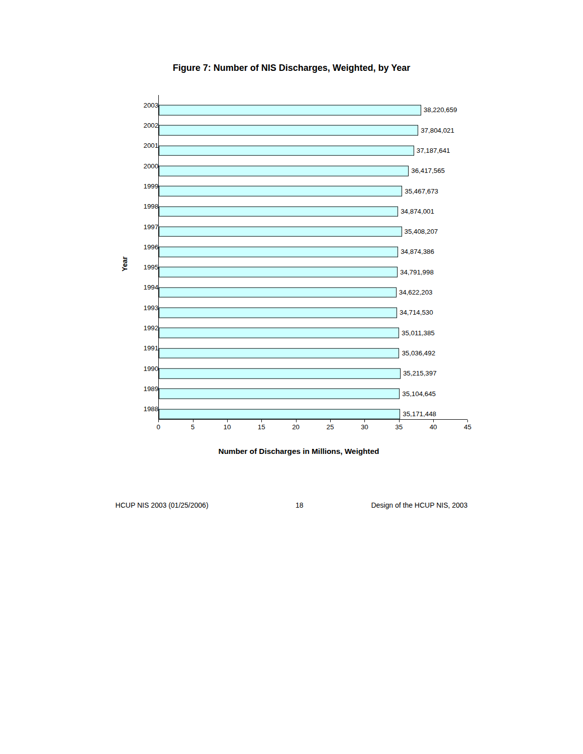Figure 7: Number of NIS Discharges, Weighted, by Year
Year
| 2003 | 38,220,659 |
| 2002 | 37,804,021 |
| 2001 | 37,187,641 |
| 2000 | 36,417,565 |
| 1999 | 35,467,673 |
| 1998 | 34,874,001 |
| 1997 | 35,408,207 |
| 1996 | 34,874,386 |
| 1995 | 34,791,998 |
| 1994 | 34,622,203 |
| 1993 | 34,714,530 |
| 1992 | 35,011,385 |
| 1991 | 35,036,492 |
| 1990 | 35,215,397 |
| 1989 | 35,104,645 |
| 1988 | 35,171,448 |
0
5
10
15
20
25
30
35
40
45
Number of Discharges in Millions, Weighted
HCUP NIS 2003 (01/25/2006)
18
Design of the HCUP NIS, 2003